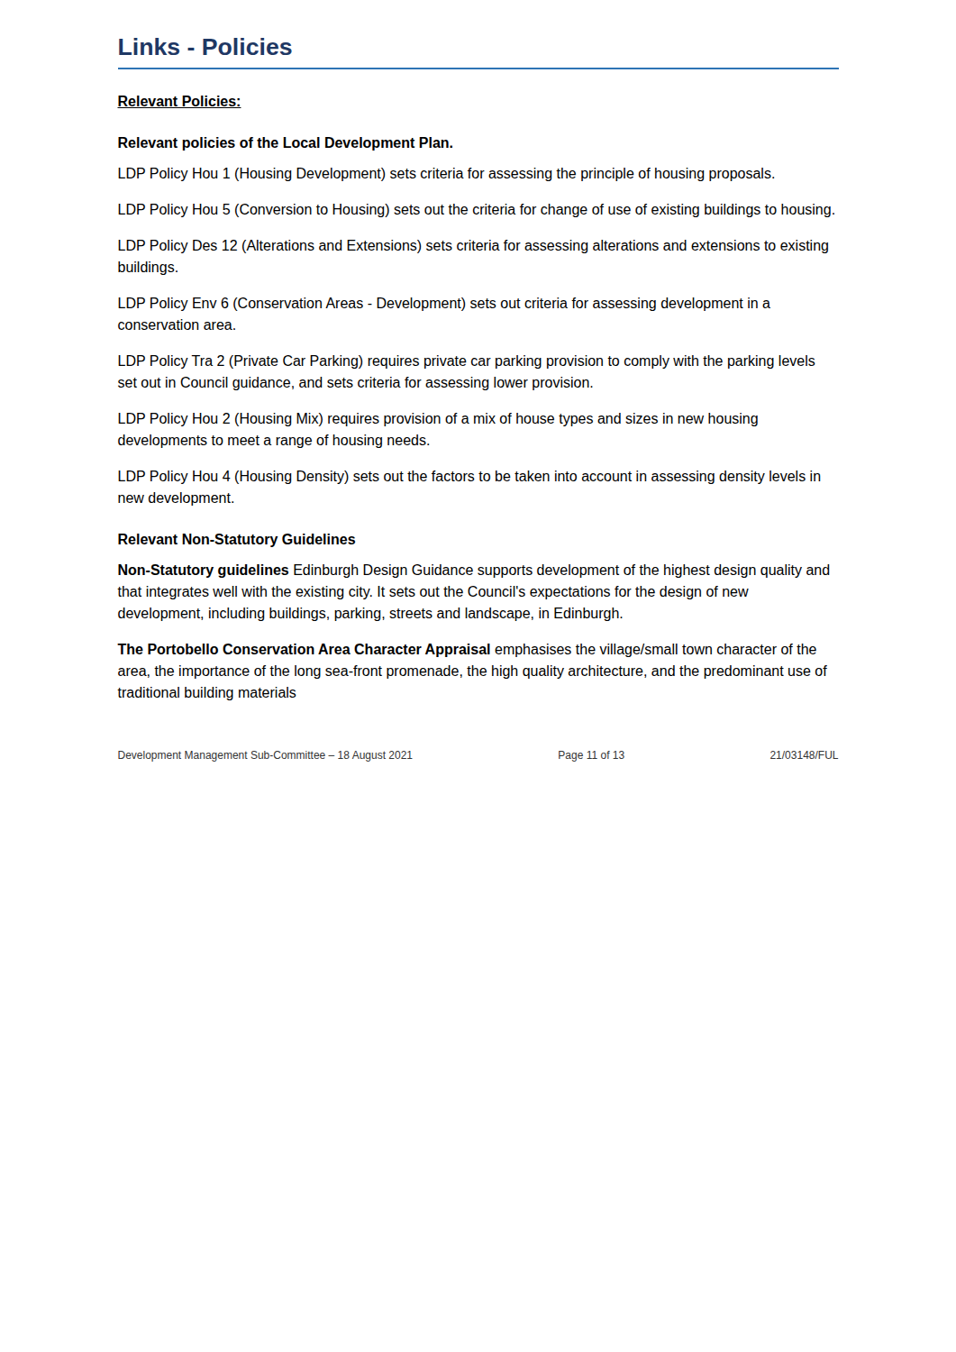Links - Policies
Relevant Policies:
Relevant policies of the Local Development Plan.
LDP Policy Hou 1 (Housing Development) sets criteria for assessing the principle of housing proposals.
LDP Policy Hou 5 (Conversion to Housing) sets out the criteria for change of use of existing buildings to housing.
LDP Policy Des 12 (Alterations and Extensions) sets criteria for assessing alterations and extensions to existing buildings.
LDP Policy Env 6 (Conservation Areas - Development) sets out criteria for assessing development in a conservation area.
LDP Policy Tra 2 (Private Car Parking) requires private car parking provision to comply with the parking levels set out in Council guidance, and sets criteria for assessing lower provision.
LDP Policy Hou 2 (Housing Mix) requires provision of a mix of house types and sizes in new housing developments to meet a range of housing needs.
LDP Policy Hou 4 (Housing Density) sets out the factors to be taken into account in assessing density levels in new development.
Relevant Non-Statutory Guidelines
Non-Statutory guidelines Edinburgh Design Guidance supports development of the highest design quality and that integrates well with the existing city. It sets out the Council's expectations for the design of new development, including buildings, parking, streets and landscape, in Edinburgh.
The Portobello Conservation Area Character Appraisal emphasises the village/small town character of the area, the importance of the long sea-front promenade, the high quality architecture, and the predominant use of traditional building materials
Development Management Sub-Committee – 18 August 2021 Page 11 of 13 21/03148/FUL